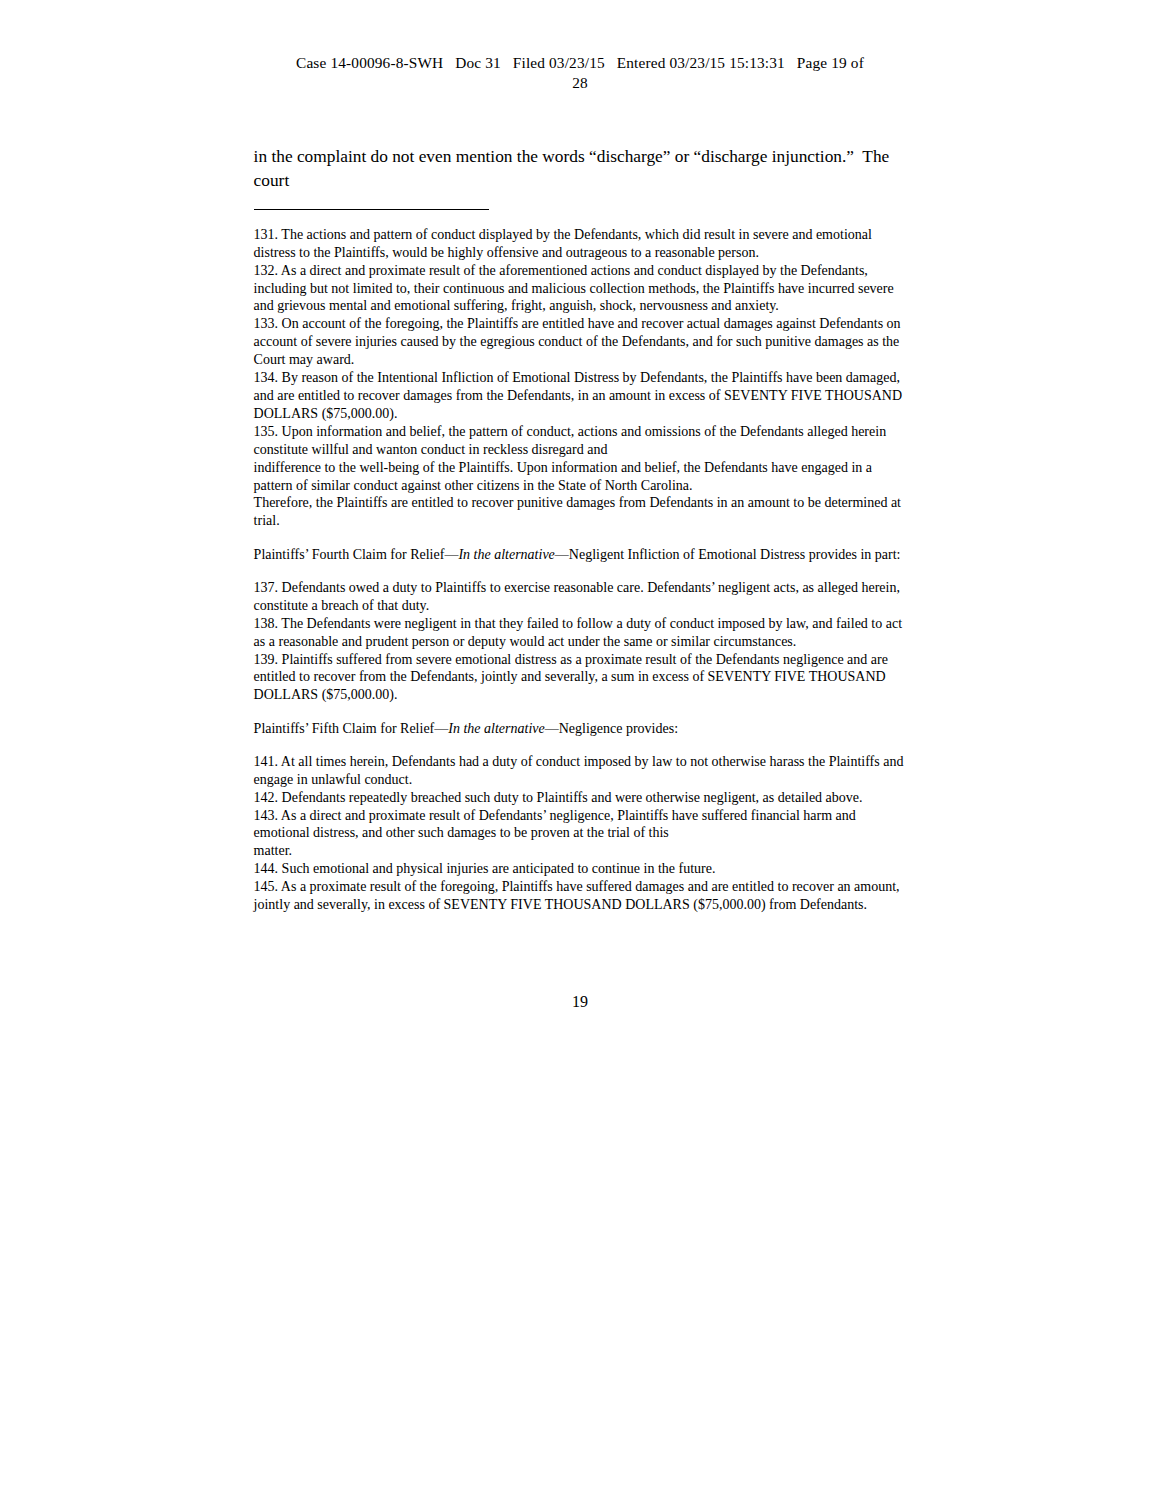Case 14-00096-8-SWH Doc 31 Filed 03/23/15 Entered 03/23/15 15:13:31 Page 19 of
28
in the complaint do not even mention the words “discharge” or “discharge injunction.” The court
131. The actions and pattern of conduct displayed by the Defendants, which did result in severe and emotional distress to the Plaintiffs, would be highly offensive and outrageous to a reasonable person.
132. As a direct and proximate result of the aforementioned actions and conduct displayed by the Defendants, including but not limited to, their continuous and malicious collection methods, the Plaintiffs have incurred severe and grievous mental and emotional suffering, fright, anguish, shock, nervousness and anxiety.
133. On account of the foregoing, the Plaintiffs are entitled have and recover actual damages against Defendants on account of severe injuries caused by the egregious conduct of the Defendants, and for such punitive damages as the Court may award.
134. By reason of the Intentional Infliction of Emotional Distress by Defendants, the Plaintiffs have been damaged, and are entitled to recover damages from the Defendants, in an amount in excess of SEVENTY FIVE THOUSAND DOLLARS ($75,000.00).
135. Upon information and belief, the pattern of conduct, actions and omissions of the Defendants alleged herein constitute willful and wanton conduct in reckless disregard and
indifference to the well-being of the Plaintiffs. Upon information and belief, the Defendants have engaged in a pattern of similar conduct against other citizens in the State of North Carolina.
Therefore, the Plaintiffs are entitled to recover punitive damages from Defendants in an amount to be determined at trial.
Plaintiffs’ Fourth Claim for Relief—In the alternative—Negligent Infliction of Emotional Distress provides in part:
137. Defendants owed a duty to Plaintiffs to exercise reasonable care. Defendants’ negligent acts, as alleged herein, constitute a breach of that duty.
138. The Defendants were negligent in that they failed to follow a duty of conduct imposed by law, and failed to act as a reasonable and prudent person or deputy would act under the same or similar circumstances.
139. Plaintiffs suffered from severe emotional distress as a proximate result of the Defendants negligence and are entitled to recover from the Defendants, jointly and severally, a sum in excess of SEVENTY FIVE THOUSAND DOLLARS ($75,000.00).
Plaintiffs’ Fifth Claim for Relief—In the alternative—Negligence provides:
141. At all times herein, Defendants had a duty of conduct imposed by law to not otherwise harass the Plaintiffs and engage in unlawful conduct.
142. Defendants repeatedly breached such duty to Plaintiffs and were otherwise negligent, as detailed above.
143. As a direct and proximate result of Defendants’ negligence, Plaintiffs have suffered financial harm and emotional distress, and other such damages to be proven at the trial of this
matter.
144. Such emotional and physical injuries are anticipated to continue in the future.
145. As a proximate result of the foregoing, Plaintiffs have suffered damages and are entitled to recover an amount, jointly and severally, in excess of SEVENTY FIVE THOUSAND DOLLARS ($75,000.00) from Defendants.
19